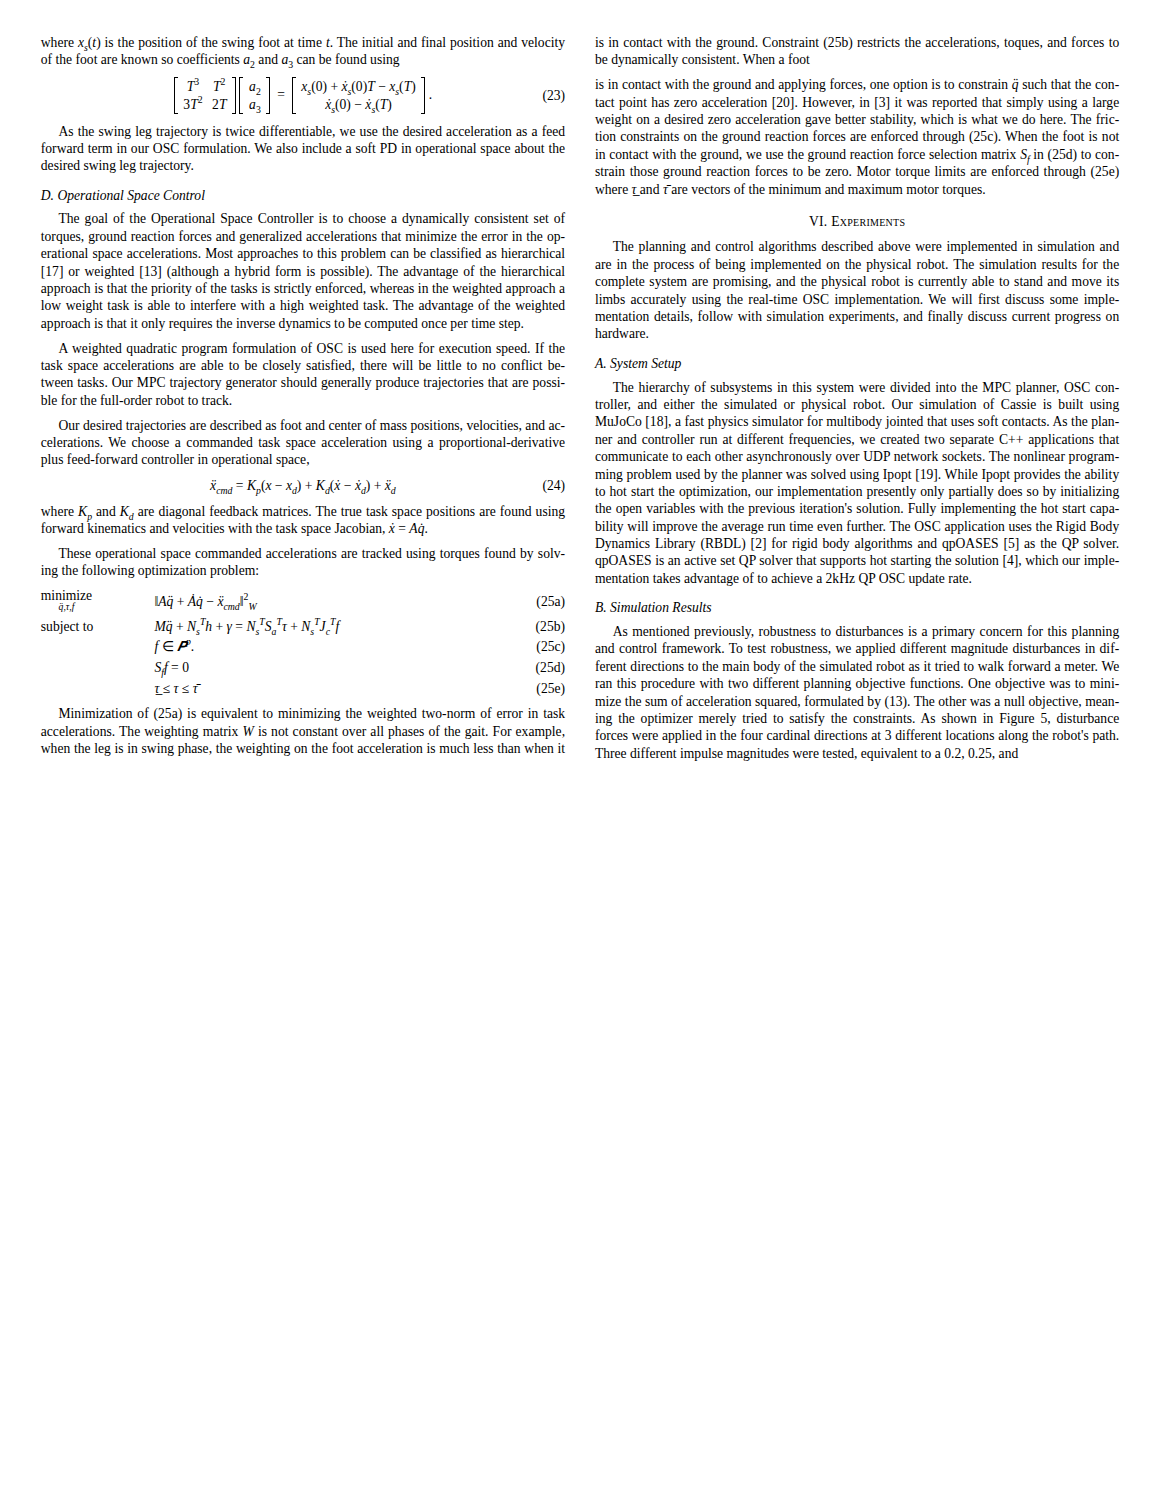where xs(t) is the position of the swing foot at time t. The initial and final position and velocity of the foot are known so coefficients a2 and a3 can be found using
| T 3 | T 2 |
| 3 T 2 | 2 T |
| a 2 |
| a 3 |
=
| x s (0) + ẋ s (0) T − x s ( T ) |
| ẋ s (0) − ẋ s ( T ) |
. (23)
As the swing leg trajectory is twice differentiable, we use the desired acceleration as a feed forward term in our OSC formulation. We also include a soft PD in operational space about the desired swing leg trajectory.
D. Operational Space Control
The goal of the Operational Space Controller is to choose a dynamically consistent set of torques, ground reaction forces and generalized accelerations that minimize the error in the operational space accelerations. Most approaches to this problem can be classified as hierarchical [17] or weighted [13] (although a hybrid form is possible). The advantage of the hierarchical approach is that the priority of the tasks is strictly enforced, whereas in the weighted approach a low weight task is able to interfere with a high weighted task. The advantage of the weighted approach is that it only requires the inverse dynamics to be computed once per time step.
A weighted quadratic program formulation of OSC is used here for execution speed. If the task space accelerations are able to be closely satisfied, there will be little to no conflict between tasks. Our MPC trajectory generator should generally produce trajectories that are possible for the full-order robot to track.
Our desired trajectories are described as foot and center of mass positions, velocities, and accelerations. We choose a commanded task space acceleration using a proportional-derivative plus feed-forward controller in operational space,
ẍcmd = Kp(x − xd) + Kd(ẋ − ẋd) + ẍd (24)
where Kp and Kd are diagonal feedback matrices. The true task space positions are found using forward kinematics and velocities with the task space Jacobian, ẋ = Aq̇.
These operational space commanded accelerations are tracked using torques found by solving the following optimization problem:
| minimize q̈ , τ , f | ‖ A q̈ + Ȧ q̇ − ẍ cmd ‖ 2 W | (25a) |
| subject to | M q̈ + N s T h + γ = N s T S a T τ + N s T J c T f | (25b) |
| | f ∈ 𝑷 p . | (25c) |
| | S f f = 0 | (25d) |
| | τ̲ ≤ τ ≤ τ̄ | (25e) |
Minimization of (25a) is equivalent to minimizing the weighted two-norm of error in task accelerations. The weighting matrix W is not constant over all phases of the gait. For example, when the leg is in swing phase, the weighting on the foot acceleration is much less than when it is in contact with the ground. Constraint (25b) restricts the accelerations, toques, and forces to be dynamically consistent. When a foot
is in contact with the ground and applying forces, one option is to constrain q̈ such that the contact point has zero acceleration [20]. However, in [3] it was reported that simply using a large weight on a desired zero acceleration gave better stability, which is what we do here. The friction constraints on the ground reaction forces are enforced through (25c). When the foot is not in contact with the ground, we use the ground reaction force selection matrix Sf in (25d) to constrain those ground reaction forces to be zero. Motor torque limits are enforced through (25e) where τ̲ and τ̄ are vectors of the minimum and maximum motor torques.
VI. Experiments
The planning and control algorithms described above were implemented in simulation and are in the process of being implemented on the physical robot. The simulation results for the complete system are promising, and the physical robot is currently able to stand and move its limbs accurately using the real-time OSC implementation. We will first discuss some implementation details, follow with simulation experiments, and finally discuss current progress on hardware.
A. System Setup
The hierarchy of subsystems in this system were divided into the MPC planner, OSC controller, and either the simulated or physical robot. Our simulation of Cassie is built using MuJoCo [18], a fast physics simulator for multibody jointed that uses soft contacts. As the planner and controller run at different frequencies, we created two separate C++ applications that communicate to each other asynchronously over UDP network sockets. The nonlinear programming problem used by the planner was solved using Ipopt [19]. While Ipopt provides the ability to hot start the optimization, our implementation presently only partially does so by initializing the open variables with the previous iteration's solution. Fully implementing the hot start capability will improve the average run time even further. The OSC application uses the Rigid Body Dynamics Library (RBDL) [2] for rigid body algorithms and qpOASES [5] as the QP solver. qpOASES is an active set QP solver that supports hot starting the solution [4], which our implementation takes advantage of to achieve a 2kHz QP OSC update rate.
B. Simulation Results
As mentioned previously, robustness to disturbances is a primary concern for this planning and control framework. To test robustness, we applied different magnitude disturbances in different directions to the main body of the simulated robot as it tried to walk forward a meter. We ran this procedure with two different planning objective functions. One objective was to minimize the sum of acceleration squared, formulated by (13). The other was a null objective, meaning the optimizer merely tried to satisfy the constraints. As shown in Figure 5, disturbance forces were applied in the four cardinal directions at 3 different locations along the robot's path. Three different impulse magnitudes were tested, equivalent to a 0.2, 0.25, and